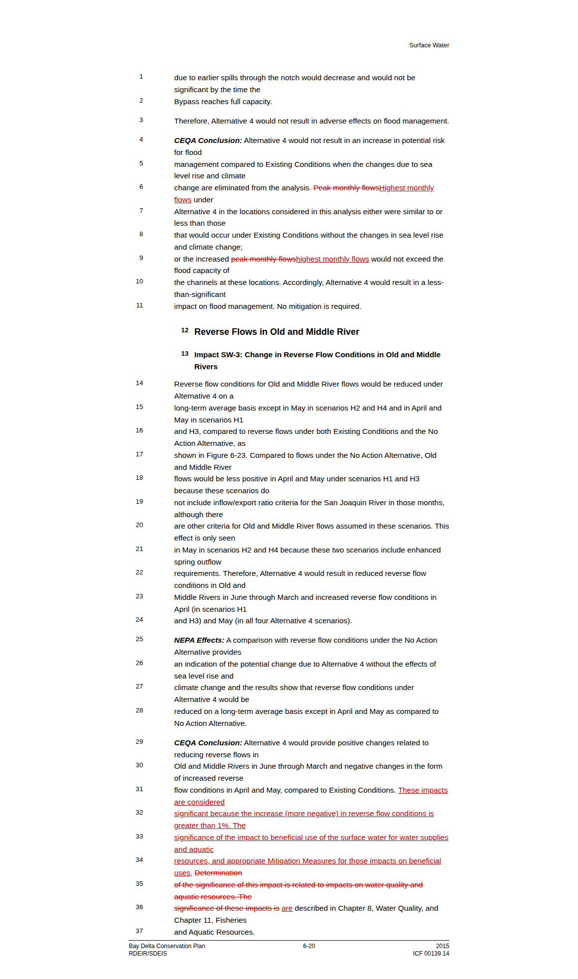Surface Water
due to earlier spills through the notch would decrease and would not be significant by the time the Bypass reaches full capacity.
Therefore, Alternative 4 would not result in adverse effects on flood management.
CEQA Conclusion: Alternative 4 would not result in an increase in potential risk for flood management compared to Existing Conditions when the changes due to sea level rise and climate change are eliminated from the analysis. Peak monthly flows Highest monthly flows under Alternative 4 in the locations considered in this analysis either were similar to or less than those that would occur under Existing Conditions without the changes in sea level rise and climate change; or the increased peak monthly flows highest monthly flows would not exceed the flood capacity of the channels at these locations. Accordingly, Alternative 4 would result in a less-than-significant impact on flood management. No mitigation is required.
Reverse Flows in Old and Middle River
Impact SW-3: Change in Reverse Flow Conditions in Old and Middle Rivers
Reverse flow conditions for Old and Middle River flows would be reduced under Alternative 4 on a long-term average basis except in May in scenarios H2 and H4 and in April and May in scenarios H1 and H3, compared to reverse flows under both Existing Conditions and the No Action Alternative, as shown in Figure 6-23. Compared to flows under the No Action Alternative, Old and Middle River flows would be less positive in April and May under scenarios H1 and H3 because these scenarios do not include inflow/export ratio criteria for the San Joaquin River in those months, although there are other criteria for Old and Middle River flows assumed in these scenarios. This effect is only seen in May in scenarios H2 and H4 because these two scenarios include enhanced spring outflow requirements. Therefore, Alternative 4 would result in reduced reverse flow conditions in Old and Middle Rivers in June through March and increased reverse flow conditions in April (in scenarios H1 and H3) and May (in all four Alternative 4 scenarios).
NEPA Effects: A comparison with reverse flow conditions under the No Action Alternative provides an indication of the potential change due to Alternative 4 without the effects of sea level rise and climate change and the results show that reverse flow conditions under Alternative 4 would be reduced on a long-term average basis except in April and May as compared to No Action Alternative.
CEQA Conclusion: Alternative 4 would provide positive changes related to reducing reverse flows in Old and Middle Rivers in June through March and negative changes in the form of increased reverse flow conditions in April and May, compared to Existing Conditions. These impacts are considered significant because the increase (more negative) in reverse flow conditions is greater than 1%. The significance of the impact to beneficial use of the surface water for water supplies and aquatic resources, and appropriate Mitigation Measures for those impacts on beneficial uses, Determination of the significance of this impact is related to impacts on water quality and aquatic resources. The significance of these impacts is are described in Chapter 8, Water Quality, and Chapter 11, Fisheries and Aquatic Resources.
Bay Delta Conservation Plan
RDEIR/SDEIS
6-20
2015
ICF 00139.14